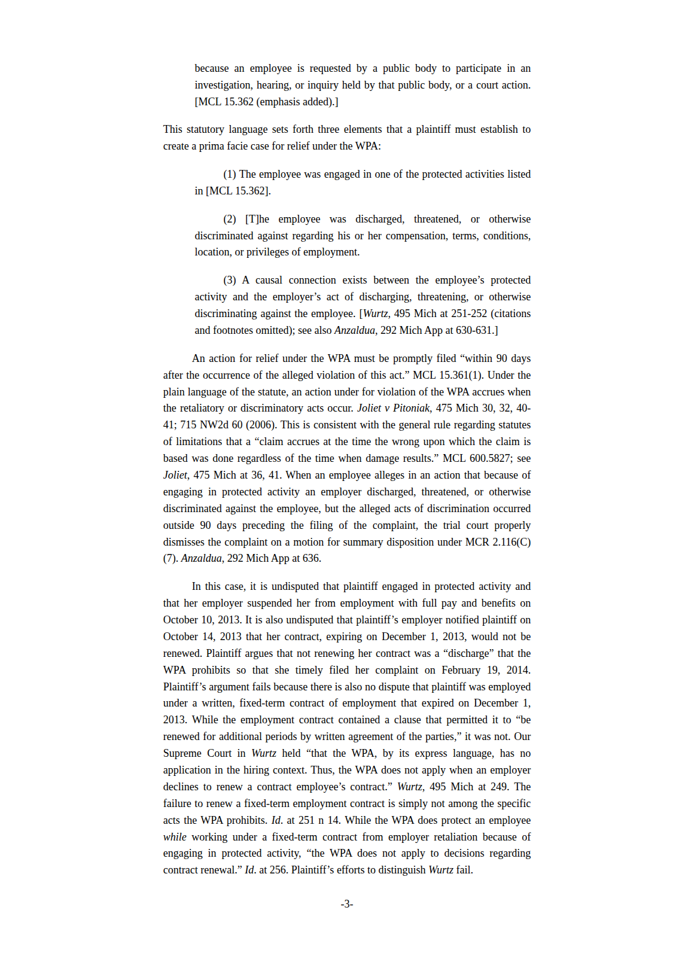because an employee is requested by a public body to participate in an investigation, hearing, or inquiry held by that public body, or a court action. [MCL 15.362 (emphasis added).]
This statutory language sets forth three elements that a plaintiff must establish to create a prima facie case for relief under the WPA:
(1) The employee was engaged in one of the protected activities listed in [MCL 15.362].
(2) [T]he employee was discharged, threatened, or otherwise discriminated against regarding his or her compensation, terms, conditions, location, or privileges of employment.
(3) A causal connection exists between the employee’s protected activity and the employer’s act of discharging, threatening, or otherwise discriminating against the employee. [Wurtz, 495 Mich at 251-252 (citations and footnotes omitted); see also Anzaldua, 292 Mich App at 630-631.]
An action for relief under the WPA must be promptly filed “within 90 days after the occurrence of the alleged violation of this act.” MCL 15.361(1). Under the plain language of the statute, an action under for violation of the WPA accrues when the retaliatory or discriminatory acts occur. Joliet v Pitoniak, 475 Mich 30, 32, 40-41; 715 NW2d 60 (2006). This is consistent with the general rule regarding statutes of limitations that a “claim accrues at the time the wrong upon which the claim is based was done regardless of the time when damage results.” MCL 600.5827; see Joliet, 475 Mich at 36, 41. When an employee alleges in an action that because of engaging in protected activity an employer discharged, threatened, or otherwise discriminated against the employee, but the alleged acts of discrimination occurred outside 90 days preceding the filing of the complaint, the trial court properly dismisses the complaint on a motion for summary disposition under MCR 2.116(C)(7). Anzaldua, 292 Mich App at 636.
In this case, it is undisputed that plaintiff engaged in protected activity and that her employer suspended her from employment with full pay and benefits on October 10, 2013. It is also undisputed that plaintiff’s employer notified plaintiff on October 14, 2013 that her contract, expiring on December 1, 2013, would not be renewed. Plaintiff argues that not renewing her contract was a “discharge” that the WPA prohibits so that she timely filed her complaint on February 19, 2014. Plaintiff’s argument fails because there is also no dispute that plaintiff was employed under a written, fixed-term contract of employment that expired on December 1, 2013. While the employment contract contained a clause that permitted it to “be renewed for additional periods by written agreement of the parties,” it was not. Our Supreme Court in Wurtz held “that the WPA, by its express language, has no application in the hiring context. Thus, the WPA does not apply when an employer declines to renew a contract employee’s contract.” Wurtz, 495 Mich at 249. The failure to renew a fixed-term employment contract is simply not among the specific acts the WPA prohibits. Id. at 251 n 14. While the WPA does protect an employee while working under a fixed-term contract from employer retaliation because of engaging in protected activity, “the WPA does not apply to decisions regarding contract renewal.” Id. at 256. Plaintiff’s efforts to distinguish Wurtz fail.
-3-